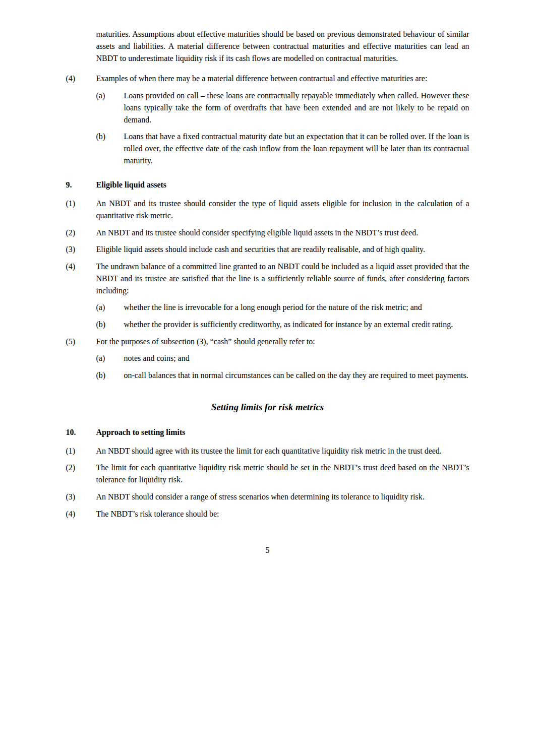maturities. Assumptions about effective maturities should be based on previous demonstrated behaviour of similar assets and liabilities. A material difference between contractual maturities and effective maturities can lead an NBDT to underestimate liquidity risk if its cash flows are modelled on contractual maturities.
(4)
Examples of when there may be a material difference between contractual and effective maturities are:
(a)
Loans provided on call – these loans are contractually repayable immediately when called. However these loans typically take the form of overdrafts that have been extended and are not likely to be repaid on demand.
(b)
Loans that have a fixed contractual maturity date but an expectation that it can be rolled over. If the loan is rolled over, the effective date of the cash inflow from the loan repayment will be later than its contractual maturity.
9.
Eligible liquid assets
(1)
An NBDT and its trustee should consider the type of liquid assets eligible for inclusion in the calculation of a quantitative risk metric.
(2)
An NBDT and its trustee should consider specifying eligible liquid assets in the NBDT’s trust deed.
(3)
Eligible liquid assets should include cash and securities that are readily realisable, and of high quality.
(4)
The undrawn balance of a committed line granted to an NBDT could be included as a liquid asset provided that the NBDT and its trustee are satisfied that the line is a sufficiently reliable source of funds, after considering factors including:
(a)
whether the line is irrevocable for a long enough period for the nature of the risk metric; and
(b)
whether the provider is sufficiently creditworthy, as indicated for instance by an external credit rating.
(5)
For the purposes of subsection (3), “cash” should generally refer to:
(a)
notes and coins; and
(b)
on-call balances that in normal circumstances can be called on the day they are required to meet payments.
Setting limits for risk metrics
10.
Approach to setting limits
(1)
An NBDT should agree with its trustee the limit for each quantitative liquidity risk metric in the trust deed.
(2)
The limit for each quantitative liquidity risk metric should be set in the NBDT’s trust deed based on the NBDT’s tolerance for liquidity risk.
(3)
An NBDT should consider a range of stress scenarios when determining its tolerance to liquidity risk.
(4)
The NBDT’s risk tolerance should be:
5